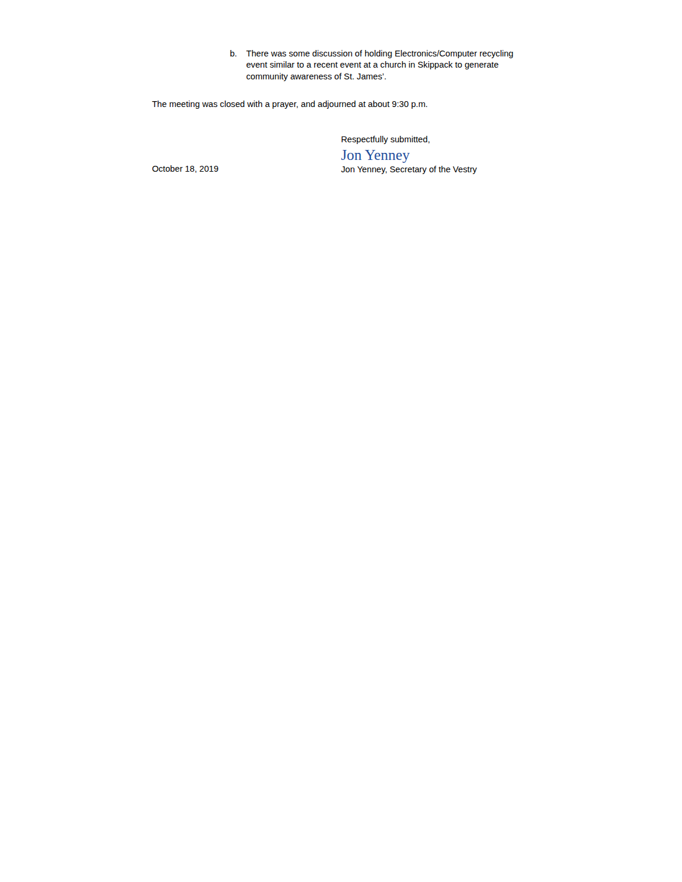There was some discussion of holding Electronics/Computer recycling event similar to a recent event at a church in Skippack to generate community awareness of St. James’.
The meeting was closed with a prayer, and adjourned at about 9:30 p.m.
Respectfully submitted,
Jon Yenney
Jon Yenney, Secretary of the Vestry
October 18, 2019